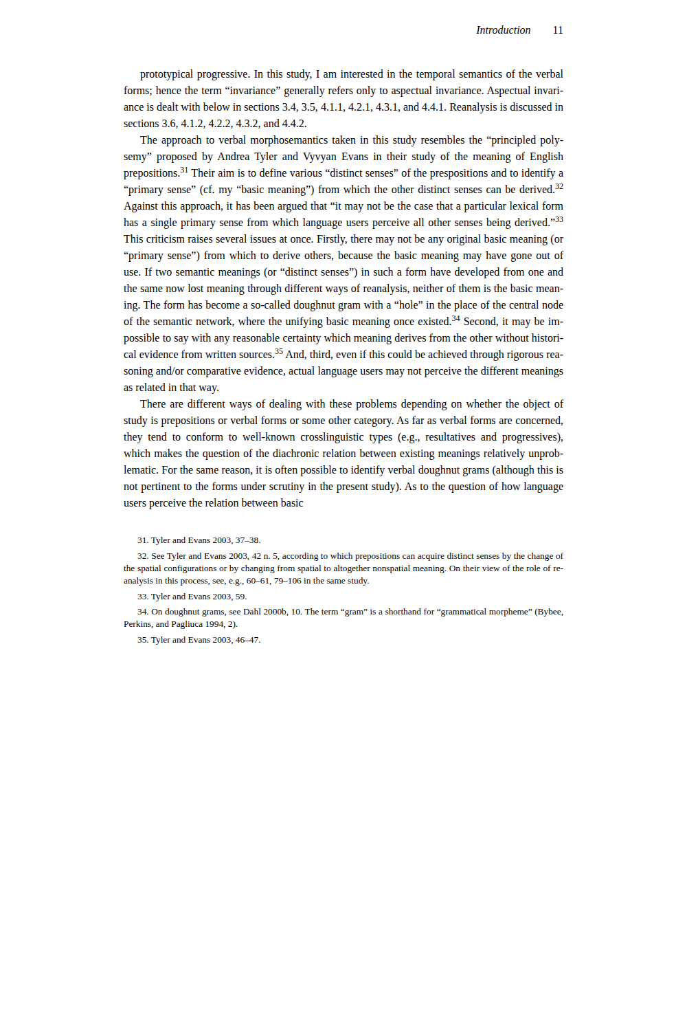Introduction 11
prototypical progressive. In this study, I am interested in the temporal semantics of the verbal forms; hence the term “invariance” generally refers only to aspectual invariance. Aspectual invariance is dealt with below in sections 3.4, 3.5, 4.1.1, 4.2.1, 4.3.1, and 4.4.1. Reanalysis is discussed in sections 3.6, 4.1.2, 4.2.2, 4.3.2, and 4.4.2.
The approach to verbal morphosemantics taken in this study resembles the “principled polysemy” proposed by Andrea Tyler and Vyvyan Evans in their study of the meaning of English prepositions.31 Their aim is to define various “distinct senses” of the prespositions and to identify a “primary sense” (cf. my “basic meaning”) from which the other distinct senses can be derived.32 Against this approach, it has been argued that “it may not be the case that a particular lexical form has a single primary sense from which language users perceive all other senses being derived.”33 This criticism raises several issues at once. Firstly, there may not be any original basic meaning (or “primary sense”) from which to derive others, because the basic meaning may have gone out of use. If two semantic meanings (or “distinct senses”) in such a form have developed from one and the same now lost meaning through different ways of reanalysis, neither of them is the basic meaning. The form has become a so-called doughnut gram with a “hole” in the place of the central node of the semantic network, where the unifying basic meaning once existed.34 Second, it may be impossible to say with any reasonable certainty which meaning derives from the other without historical evidence from written sources.35 And, third, even if this could be achieved through rigorous reasoning and/or comparative evidence, actual language users may not perceive the different meanings as related in that way.
There are different ways of dealing with these problems depending on whether the object of study is prepositions or verbal forms or some other category. As far as verbal forms are concerned, they tend to conform to well-known crosslinguistic types (e.g., resultatives and progressives), which makes the question of the diachronic relation between existing meanings relatively unproblematic. For the same reason, it is often possible to identify verbal doughnut grams (although this is not pertinent to the forms under scrutiny in the present study). As to the question of how language users perceive the relation between basic
31. Tyler and Evans 2003, 37–38.
32. See Tyler and Evans 2003, 42 n. 5, according to which prepositions can acquire distinct senses by the change of the spatial configurations or by changing from spatial to altogether nonspatial meaning. On their view of the role of reanalysis in this process, see, e.g., 60–61, 79–106 in the same study.
33. Tyler and Evans 2003, 59.
34. On doughnut grams, see Dahl 2000b, 10. The term “gram” is a shorthand for “grammatical morpheme” (Bybee, Perkins, and Pagliuca 1994, 2).
35. Tyler and Evans 2003, 46–47.